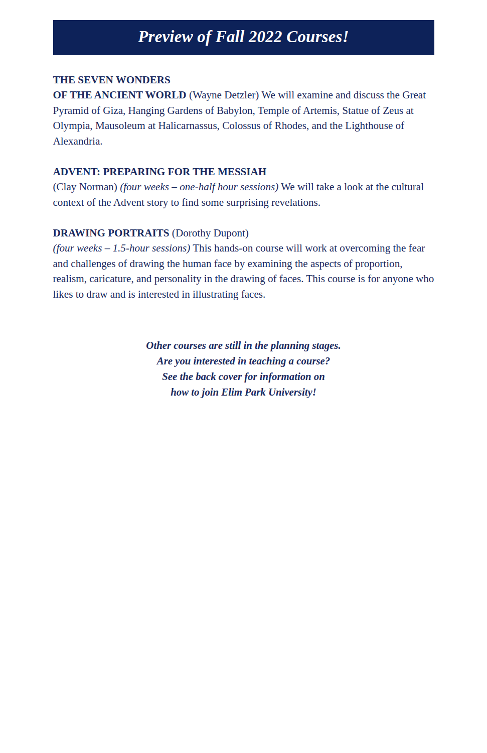Preview of Fall 2022 Courses!
The Seven Wonders
of the Ancient World (Wayne Detzler) We will examine and discuss the Great Pyramid of Giza, Hanging Gardens of Babylon, Temple of Artemis, Statue of Zeus at Olympia, Mausoleum at Halicarnassus, Colossus of Rhodes, and the Lighthouse of Alexandria.
Advent: Preparing for the Messiah
(Clay Norman) (four weeks – one-half hour sessions) We will take a look at the cultural context of the Advent story to find some surprising revelations.
Drawing Portraits (Dorothy Dupont)
(four weeks – 1.5-hour sessions) This hands-on course will work at overcoming the fear and challenges of drawing the human face by examining the aspects of proportion, realism, caricature, and personality in the drawing of faces. This course is for anyone who likes to draw and is interested in illustrating faces.
Other courses are still in the planning stages.
Are you interested in teaching a course?
See the back cover for information on
how to join Elim Park University!